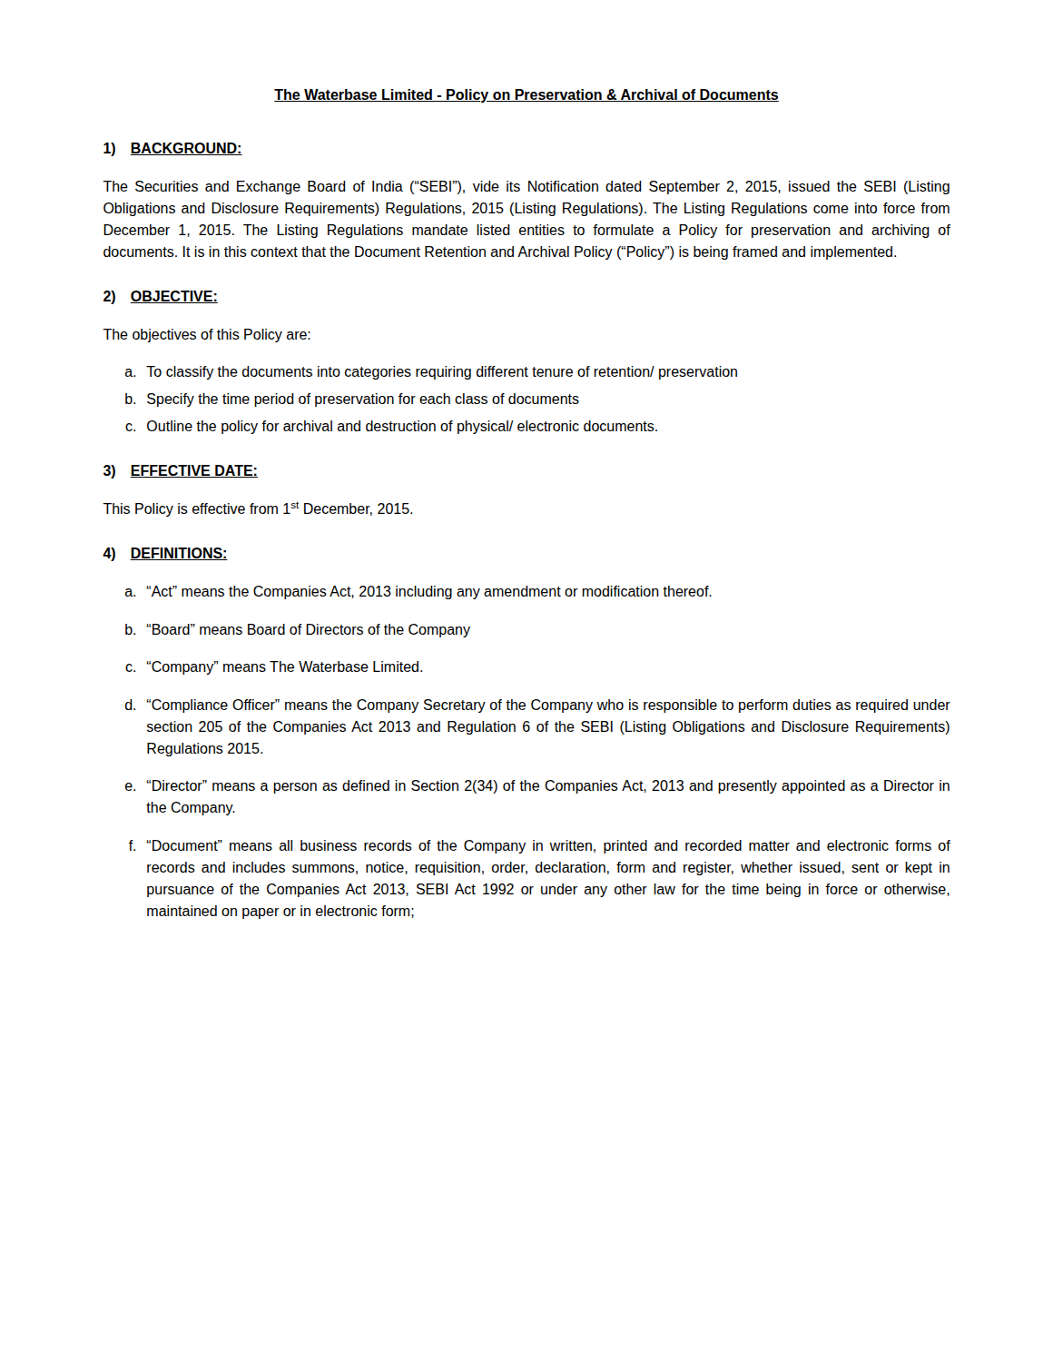The Waterbase Limited - Policy on Preservation & Archival of Documents
1) BACKGROUND:
The Securities and Exchange Board of India (“SEBI”), vide its Notification dated September 2, 2015, issued the SEBI (Listing Obligations and Disclosure Requirements) Regulations, 2015 (Listing Regulations). The Listing Regulations come into force from December 1, 2015. The Listing Regulations mandate listed entities to formulate a Policy for preservation and archiving of documents. It is in this context that the Document Retention and Archival Policy (“Policy”) is being framed and implemented.
2) OBJECTIVE:
The objectives of this Policy are:
To classify the documents into categories requiring different tenure of retention/ preservation
Specify the time period of preservation for each class of documents
Outline the policy for archival and destruction of physical/ electronic documents.
3) EFFECTIVE DATE:
This Policy is effective from 1st December, 2015.
4) DEFINITIONS:
“Act” means the Companies Act, 2013 including any amendment or modification thereof.
“Board” means Board of Directors of the Company
“Company” means The Waterbase Limited.
“Compliance Officer” means the Company Secretary of the Company who is responsible to perform duties as required under section 205 of the Companies Act 2013 and Regulation 6 of the SEBI (Listing Obligations and Disclosure Requirements) Regulations 2015.
“Director” means a person as defined in Section 2(34) of the Companies Act, 2013 and presently appointed as a Director in the Company.
“Document” means all business records of the Company in written, printed and recorded matter and electronic forms of records and includes summons, notice, requisition, order, declaration, form and register, whether issued, sent or kept in pursuance of the Companies Act 2013, SEBI Act 1992 or under any other law for the time being in force or otherwise, maintained on paper or in electronic form;